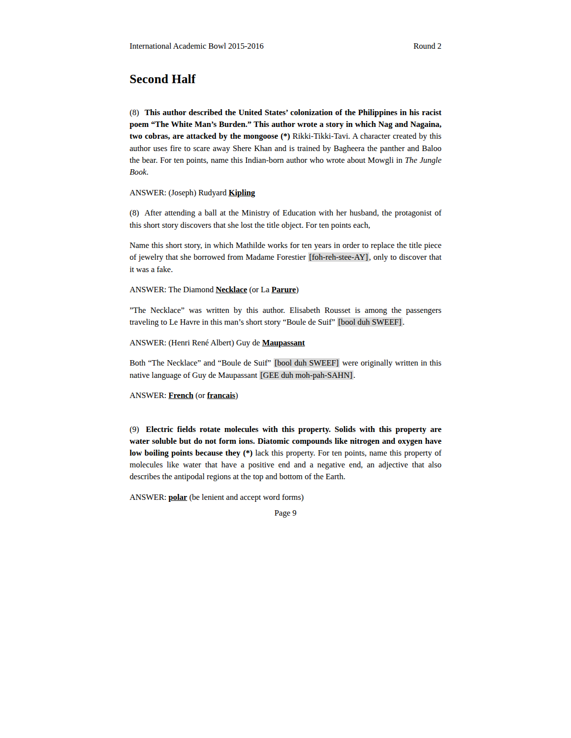International Academic Bowl 2015-2016 Round 2
Second Half
(8) This author described the United States’ colonization of the Philippines in his racist poem “The White Man’s Burden.” This author wrote a story in which Nag and Nagaina, two cobras, are attacked by the mongoose (*) Rikki-Tikki-Tavi. A character created by this author uses fire to scare away Shere Khan and is trained by Bagheera the panther and Baloo the bear. For ten points, name this Indian-born author who wrote about Mowgli in The Jungle Book.
ANSWER: (Joseph) Rudyard Kipling
(8) After attending a ball at the Ministry of Education with her husband, the protagonist of this short story discovers that she lost the title object. For ten points each,
Name this short story, in which Mathilde works for ten years in order to replace the title piece of jewelry that she borrowed from Madame Forestier [foh-reh-stee-AY], only to discover that it was a fake.
ANSWER: The Diamond Necklace (or La Parure)
”The Necklace” was written by this author. Elisabeth Rousset is among the passengers traveling to Le Havre in this man’s short story “Boule de Suif” [bool duh SWEEF].
ANSWER: (Henri René Albert) Guy de Maupassant
Both “The Necklace” and “Boule de Suif” [bool duh SWEEF] were originally written in this native language of Guy de Maupassant [GEE duh moh-pah-SAHN].
ANSWER: French (or francais)
(9) Electric fields rotate molecules with this property. Solids with this property are water soluble but do not form ions. Diatomic compounds like nitrogen and oxygen have low boiling points because they (*) lack this property. For ten points, name this property of molecules like water that have a positive end and a negative end, an adjective that also describes the antipodal regions at the top and bottom of the Earth.
ANSWER: polar (be lenient and accept word forms)
Page 9